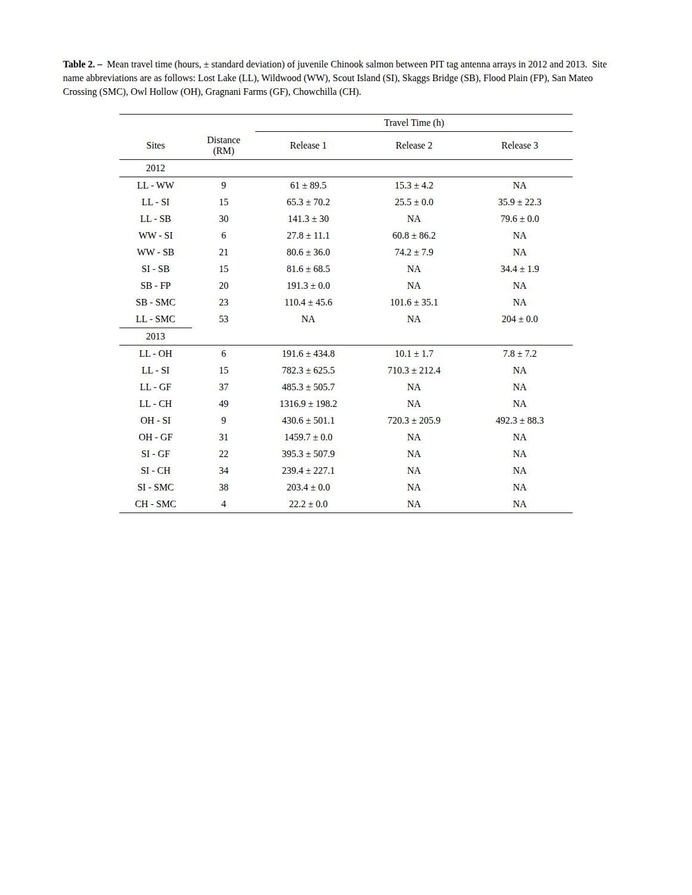Table 2. – Mean travel time (hours, ± standard deviation) of juvenile Chinook salmon between PIT tag antenna arrays in 2012 and 2013. Site name abbreviations are as follows: Lost Lake (LL), Wildwood (WW), Scout Island (SI), Skaggs Bridge (SB), Flood Plain (FP), San Mateo Crossing (SMC), Owl Hollow (OH), Gragnani Farms (GF), Chowchilla (CH).
| | | Travel Time (h) |
| --- | --- | --- |
| Sites | Distance (RM) | Release 1 | Release 2 | Release 3 |
| 2012 | | | | |
| LL - WW | 9 | 61 ± 89.5 | 15.3 ± 4.2 | NA |
| LL - SI | 15 | 65.3 ± 70.2 | 25.5 ± 0.0 | 35.9 ± 22.3 |
| LL - SB | 30 | 141.3 ± 30 | NA | 79.6 ± 0.0 |
| WW - SI | 6 | 27.8 ± 11.1 | 60.8 ± 86.2 | NA |
| WW - SB | 21 | 80.6 ± 36.0 | 74.2 ± 7.9 | NA |
| SI - SB | 15 | 81.6 ± 68.5 | NA | 34.4 ± 1.9 |
| SB - FP | 20 | 191.3 ± 0.0 | NA | NA |
| SB - SMC | 23 | 110.4 ± 45.6 | 101.6 ± 35.1 | NA |
| LL - SMC | 53 | NA | NA | 204 ± 0.0 |
| 2013 | | | | |
| LL - OH | 6 | 191.6 ± 434.8 | 10.1 ± 1.7 | 7.8 ± 7.2 |
| LL - SI | 15 | 782.3 ± 625.5 | 710.3 ± 212.4 | NA |
| LL - GF | 37 | 485.3 ± 505.7 | NA | NA |
| LL - CH | 49 | 1316.9 ± 198.2 | NA | NA |
| OH - SI | 9 | 430.6 ± 501.1 | 720.3 ± 205.9 | 492.3 ± 88.3 |
| OH - GF | 31 | 1459.7 ± 0.0 | NA | NA |
| SI - GF | 22 | 395.3 ± 507.9 | NA | NA |
| SI - CH | 34 | 239.4 ± 227.1 | NA | NA |
| SI - SMC | 38 | 203.4 ± 0.0 | NA | NA |
| CH - SMC | 4 | 22.2 ± 0.0 | NA | NA |